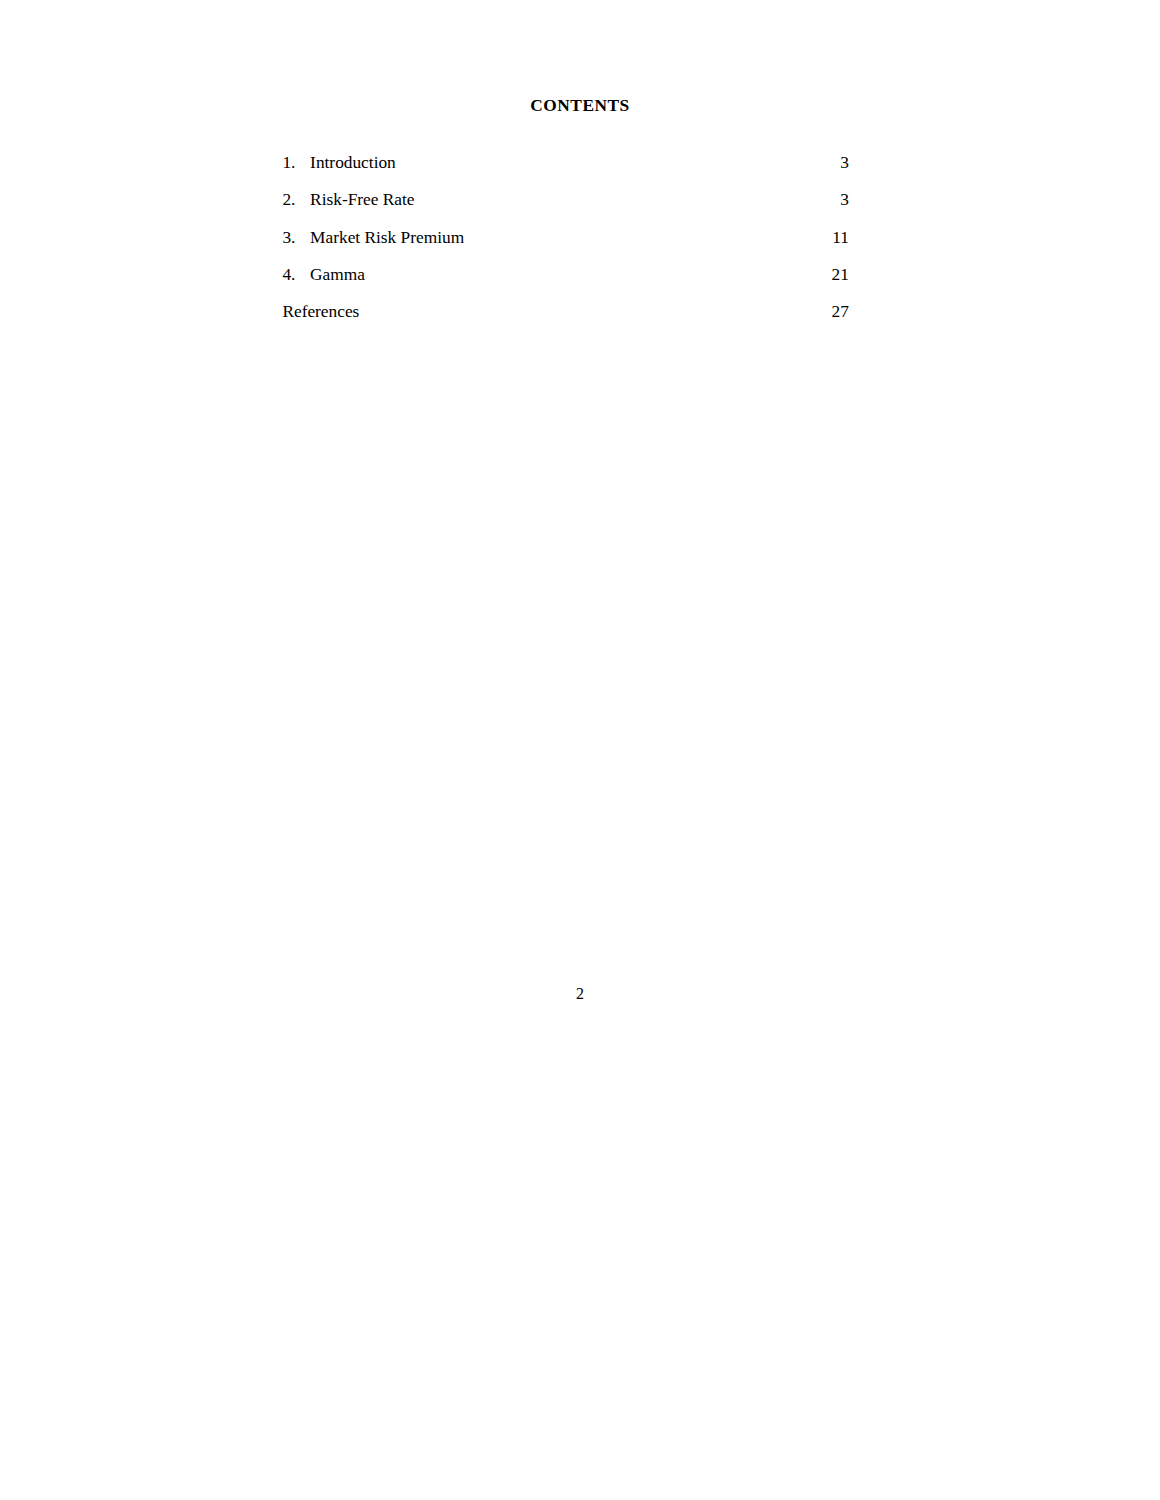CONTENTS
1. Introduction 3
2. Risk-Free Rate 3
3. Market Risk Premium 11
4. Gamma 21
References 27
2